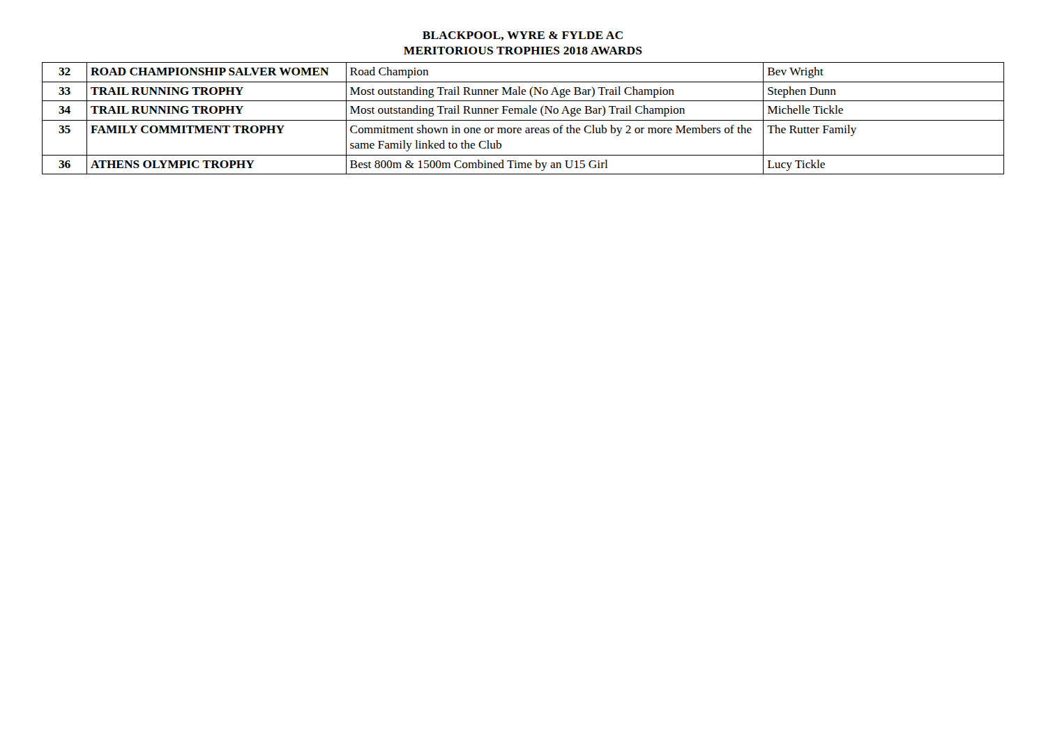BLACKPOOL, WYRE & FYLDE AC
MERITORIOUS TROPHIES 2018 AWARDS
| 32 | ROAD CHAMPIONSHIP SALVER WOMEN | Road Champion | Bev Wright |
| 33 | TRAIL RUNNING TROPHY | Most outstanding Trail Runner Male (No Age Bar) Trail Champion | Stephen Dunn |
| 34 | TRAIL RUNNING TROPHY | Most outstanding Trail Runner Female (No Age Bar) Trail Champion | Michelle Tickle |
| 35 | FAMILY COMMITMENT TROPHY | Commitment shown in one or more areas of the Club by 2 or more Members of the same Family linked to the Club | The Rutter Family |
| 36 | ATHENS OLYMPIC TROPHY | Best 800m & 1500m Combined Time by an U15 Girl | Lucy Tickle |